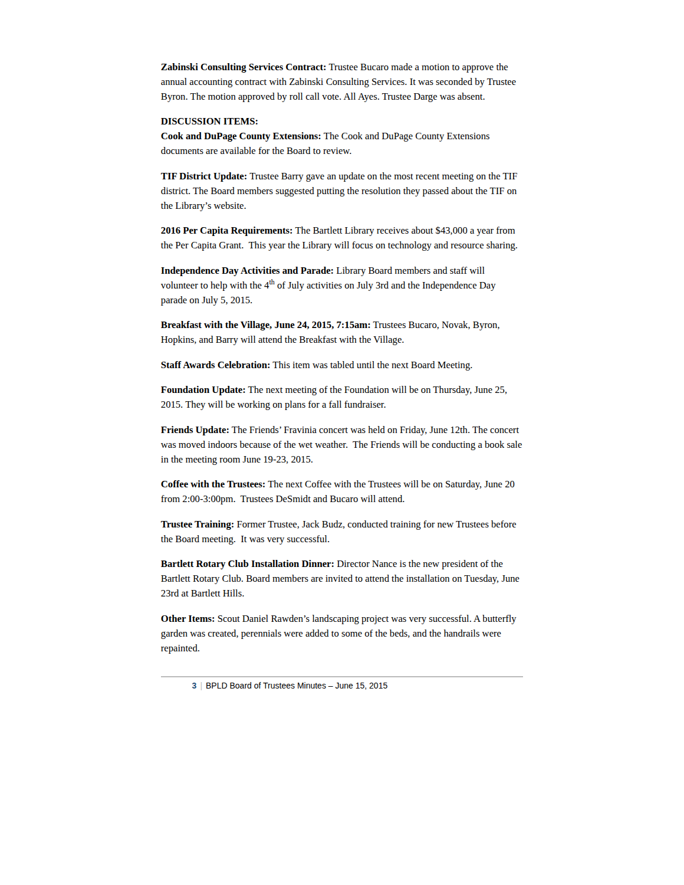Zabinski Consulting Services Contract: Trustee Bucaro made a motion to approve the annual accounting contract with Zabinski Consulting Services. It was seconded by Trustee Byron. The motion approved by roll call vote. All Ayes. Trustee Darge was absent.
DISCUSSION ITEMS:
Cook and DuPage County Extensions: The Cook and DuPage County Extensions documents are available for the Board to review.
TIF District Update: Trustee Barry gave an update on the most recent meeting on the TIF district. The Board members suggested putting the resolution they passed about the TIF on the Library’s website.
2016 Per Capita Requirements: The Bartlett Library receives about $43,000 a year from the Per Capita Grant. This year the Library will focus on technology and resource sharing.
Independence Day Activities and Parade: Library Board members and staff will volunteer to help with the 4th of July activities on July 3rd and the Independence Day parade on July 5, 2015.
Breakfast with the Village, June 24, 2015, 7:15am: Trustees Bucaro, Novak, Byron, Hopkins, and Barry will attend the Breakfast with the Village.
Staff Awards Celebration: This item was tabled until the next Board Meeting.
Foundation Update: The next meeting of the Foundation will be on Thursday, June 25, 2015. They will be working on plans for a fall fundraiser.
Friends Update: The Friends’ Fravinia concert was held on Friday, June 12th. The concert was moved indoors because of the wet weather. The Friends will be conducting a book sale in the meeting room June 19-23, 2015.
Coffee with the Trustees: The next Coffee with the Trustees will be on Saturday, June 20 from 2:00-3:00pm. Trustees DeSmidt and Bucaro will attend.
Trustee Training: Former Trustee, Jack Budz, conducted training for new Trustees before the Board meeting. It was very successful.
Bartlett Rotary Club Installation Dinner: Director Nance is the new president of the Bartlett Rotary Club. Board members are invited to attend the installation on Tuesday, June 23rd at Bartlett Hills.
Other Items: Scout Daniel Rawden’s landscaping project was very successful. A butterfly garden was created, perennials were added to some of the beds, and the handrails were repainted.
3|BPLD Board of Trustees Minutes – June 15, 2015